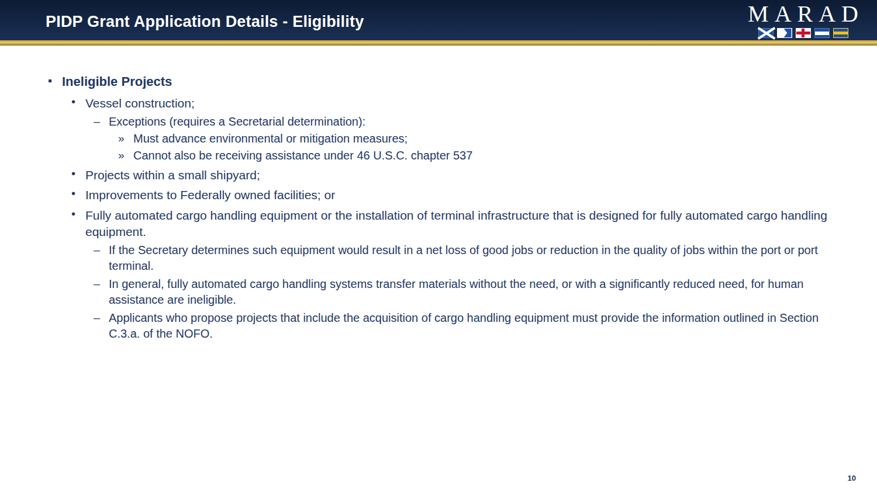PIDP Grant Application Details - Eligibility
MARAD
Ineligible Projects
Vessel construction;
Exceptions (requires a Secretarial determination):
Must advance environmental or mitigation measures;
Cannot also be receiving assistance under 46 U.S.C. chapter 537
Projects within a small shipyard;
Improvements to Federally owned facilities; or
Fully automated cargo handling equipment or the installation of terminal infrastructure that is designed for fully automated cargo handling equipment.
If the Secretary determines such equipment would result in a net loss of good jobs or reduction in the quality of jobs within the port or port terminal.
In general, fully automated cargo handling systems transfer materials without the need, or with a significantly reduced need, for human assistance are ineligible.
Applicants who propose projects that include the acquisition of cargo handling equipment must provide the information outlined in Section C.3.a. of the NOFO.
10